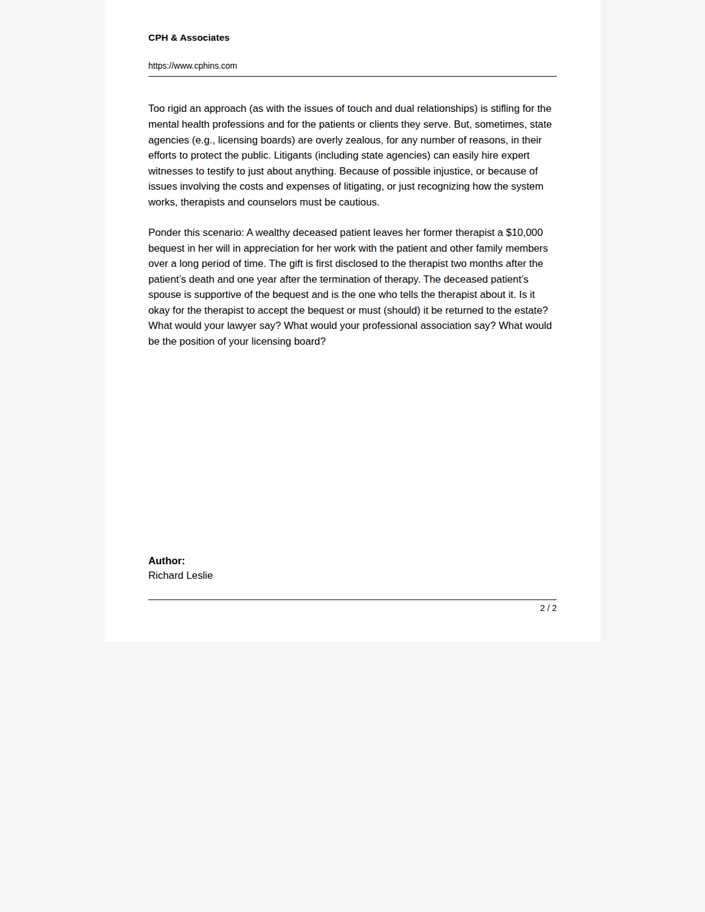CPH & Associates
https://www.cphins.com
Too rigid an approach (as with the issues of touch and dual relationships) is stifling for the mental health professions and for the patients or clients they serve. But, sometimes, state agencies (e.g., licensing boards) are overly zealous, for any number of reasons, in their efforts to protect the public. Litigants (including state agencies) can easily hire expert witnesses to testify to just about anything. Because of possible injustice, or because of issues involving the costs and expenses of litigating, or just recognizing how the system works, therapists and counselors must be cautious.
Ponder this scenario: A wealthy deceased patient leaves her former therapist a $10,000 bequest in her will in appreciation for her work with the patient and other family members over a long period of time. The gift is first disclosed to the therapist two months after the patient’s death and one year after the termination of therapy. The deceased patient’s spouse is supportive of the bequest and is the one who tells the therapist about it. Is it okay for the therapist to accept the bequest or must (should) it be returned to the estate? What would your lawyer say? What would your professional association say? What would be the position of your licensing board?
Author:
Richard Leslie
2 / 2